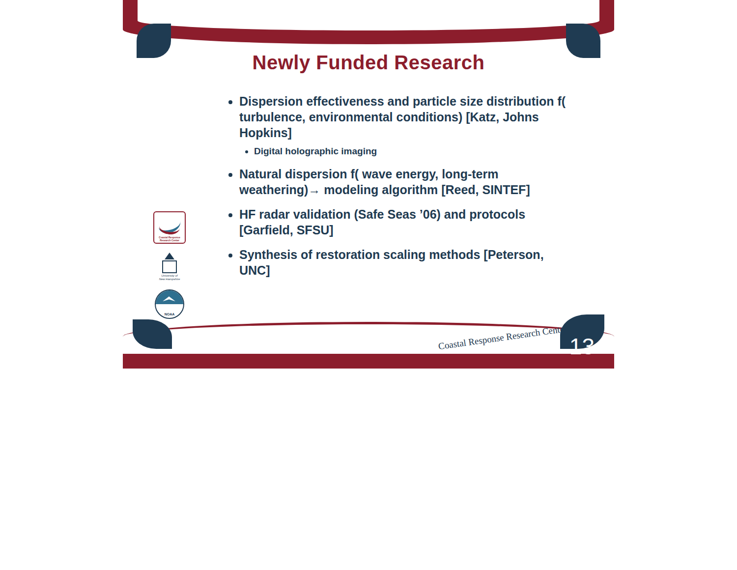Newly Funded Research
Dispersion effectiveness and particle size distribution f( turbulence, environmental conditions) [Katz, Johns Hopkins]
Digital holographic imaging
Natural dispersion f( wave energy, long-term weathering)→ modeling algorithm [Reed, SINTEF]
HF radar validation (Safe Seas ’06) and protocols [Garfield, SFSU]
Synthesis of restoration scaling methods [Peterson, UNC]
Coastal Response
Research Center
University of
New Hampshire
NOAA
Coastal Response Research Center
13